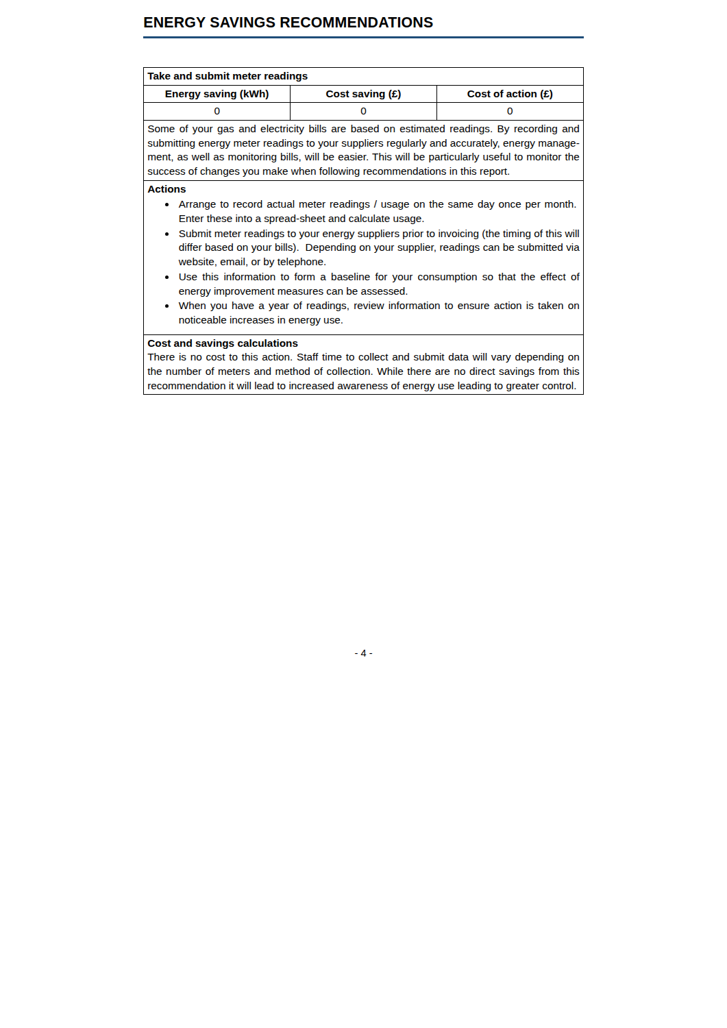ENERGY SAVINGS RECOMMENDATIONS
| Take and submit meter readings |
| Energy saving (kWh) | Cost saving (£) | Cost of action (£) |
| 0 | 0 | 0 |
| Some of your gas and electricity bills are based on estimated readings. By recording and submitting energy meter readings to your suppliers regularly and accurately, energy management, as well as monitoring bills, will be easier. This will be particularly useful to monitor the success of changes you make when following recommendations in this report. |
| Actions Arrange to record actual meter readings / usage on the same day once per month. Enter these into a spread-sheet and calculate usage. Submit meter readings to your energy suppliers prior to invoicing (the timing of this will differ based on your bills). Depending on your supplier, readings can be submitted via website, email, or by telephone. Use this information to form a baseline for your consumption so that the effect of energy improvement measures can be assessed. When you have a year of readings, review information to ensure action is taken on noticeable increases in energy use. |
| Cost and savings calculations There is no cost to this action. Staff time to collect and submit data will vary depending on the number of meters and method of collection. While there are no direct savings from this recommendation it will lead to increased awareness of energy use leading to greater control. |
- 4 -